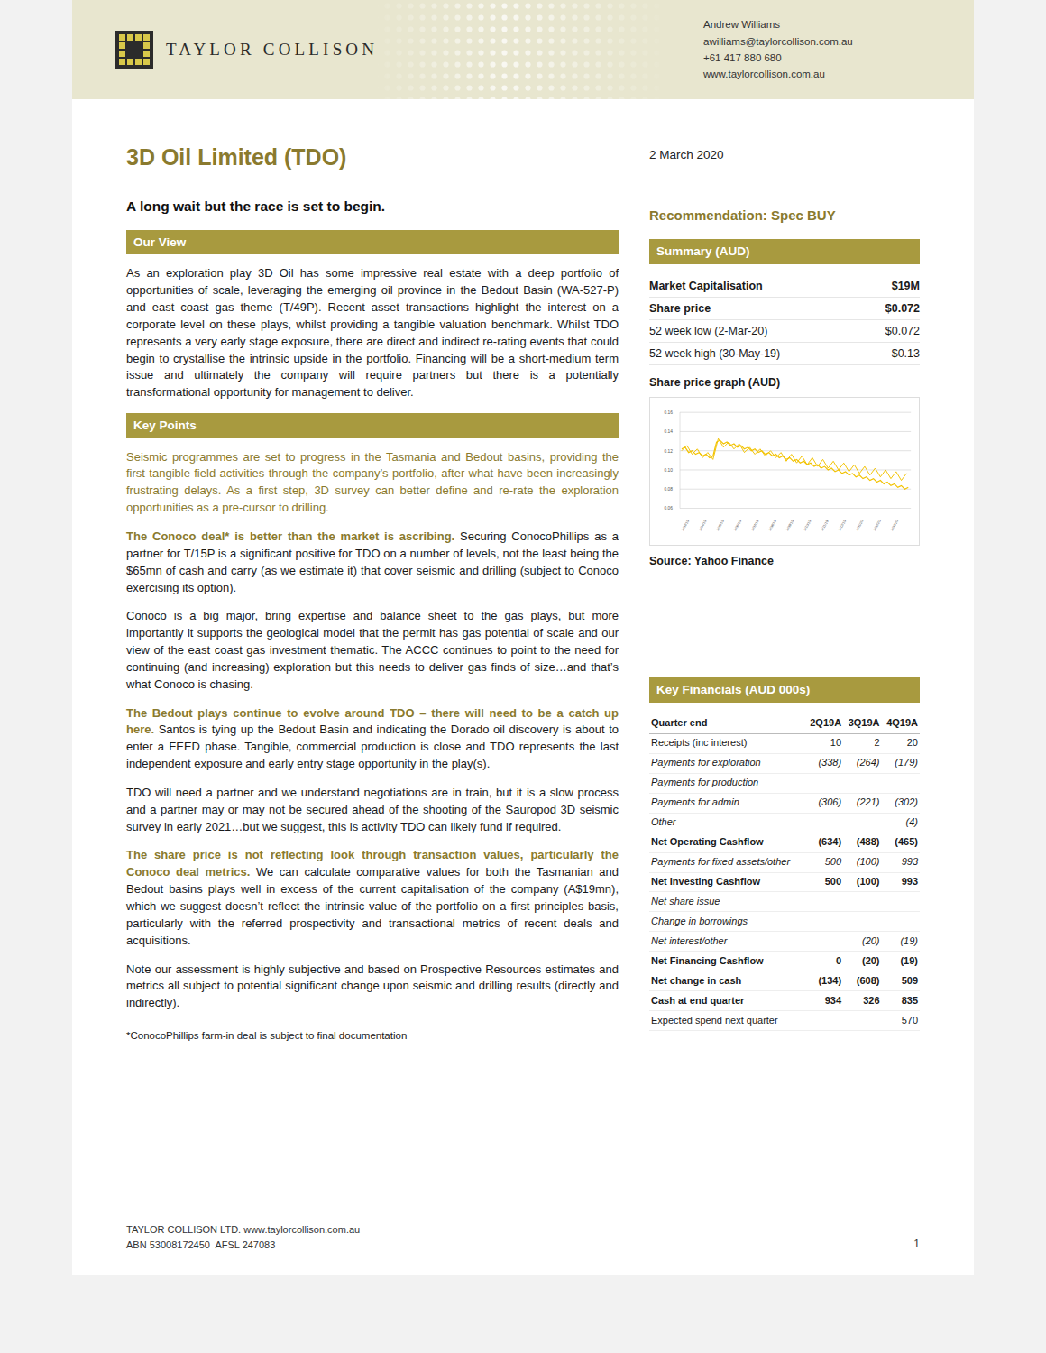TAYLOR COLLISON
Andrew Williams
awilliams@taylorcollison.com.au
+61 417 880 680
www.taylorcollison.com.au
3D Oil Limited (TDO)
A long wait but the race is set to begin.
Our View
As an exploration play 3D Oil has some impressive real estate with a deep portfolio of opportunities of scale, leveraging the emerging oil province in the Bedout Basin (WA-527-P) and east coast gas theme (T/49P). Recent asset transactions highlight the interest on a corporate level on these plays, whilst providing a tangible valuation benchmark. Whilst TDO represents a very early stage exposure, there are direct and indirect re-rating events that could begin to crystallise the intrinsic upside in the portfolio. Financing will be a short-medium term issue and ultimately the company will require partners but there is a potentially transformational opportunity for management to deliver.
Key Points
Seismic programmes are set to progress in the Tasmania and Bedout basins, providing the first tangible field activities through the company’s portfolio, after what have been increasingly frustrating delays. As a first step, 3D survey can better define and re-rate the exploration opportunities as a pre-cursor to drilling.
The Conoco deal* is better than the market is ascribing. Securing ConocoPhillips as a partner for T/15P is a significant positive for TDO on a number of levels, not the least being the $65mn of cash and carry (as we estimate it) that cover seismic and drilling (subject to Conoco exercising its option).
Conoco is a big major, bring expertise and balance sheet to the gas plays, but more importantly it supports the geological model that the permit has gas potential of scale and our view of the east coast gas investment thematic. The ACCC continues to point to the need for continuing (and increasing) exploration but this needs to deliver gas finds of size…and that’s what Conoco is chasing.
The Bedout plays continue to evolve around TDO – there will need to be a catch up here. Santos is tying up the Bedout Basin and indicating the Dorado oil discovery is about to enter a FEED phase. Tangible, commercial production is close and TDO represents the last independent exposure and early entry stage opportunity in the play(s).
TDO will need a partner and we understand negotiations are in train, but it is a slow process and a partner may or may not be secured ahead of the shooting of the Sauropod 3D seismic survey in early 2021…but we suggest, this is activity TDO can likely fund if required.
The share price is not reflecting look through transaction values, particularly the Conoco deal metrics. We can calculate comparative values for both the Tasmanian and Bedout basins plays well in excess of the current capitalisation of the company (A$19mn), which we suggest doesn’t reflect the intrinsic value of the portfolio on a first principles basis, particularly with the referred prospectivity and transactional metrics of recent deals and acquisitions.
Note our assessment is highly subjective and based on Prospective Resources estimates and metrics all subject to potential significant change upon seismic and drilling results (directly and indirectly).
*ConocoPhillips farm-in deal is subject to final documentation
2 March 2020
Recommendation: Spec BUY
Summary (AUD)
| Market Capitalisation | $19M |
| Share price | $0.072 |
| 52 week low (2-Mar-20) | $0.072 |
| 52 week high (30-May-19) | $0.13 |
Share price graph (AUD)
0.16 0.14 0.12 0.10 0.08 0.06 2/03/19 2/04/19 2/05/19 2/06/19 2/07/19 2/08/19 2/09/19 2/10/19 2/11/19 2/12/19 2/01/20 2/02/20 2/03/20
Source: Yahoo Finance
Key Financials (AUD 000s)
| Quarter end | 2Q19A | 3Q19A | 4Q19A |
| --- | --- | --- | --- |
| Receipts (inc interest) | 10 | 2 | 20 |
| Payments for exploration | (338) | (264) | (179) |
| Payments for production | | | |
| Payments for admin | (306) | (221) | (302) |
| Other | | | (4) |
| Net Operating Cashflow | (634) | (488) | (465) |
| Payments for fixed assets/other | 500 | (100) | 993 |
| Net Investing Cashflow | 500 | (100) | 993 |
| Net share issue | | | |
| Change in borrowings | | | |
| Net interest/other | | (20) | (19) |
| Net Financing Cashflow | 0 | (20) | (19) |
| Net change in cash | (134) | (608) | 509 |
| Cash at end quarter | 934 | 326 | 835 |
| Expected spend next quarter | | | 570 |
TAYLOR COLLISON LTD. www.taylorcollison.com.au
ABN 53008172450 AFSL 247083
1